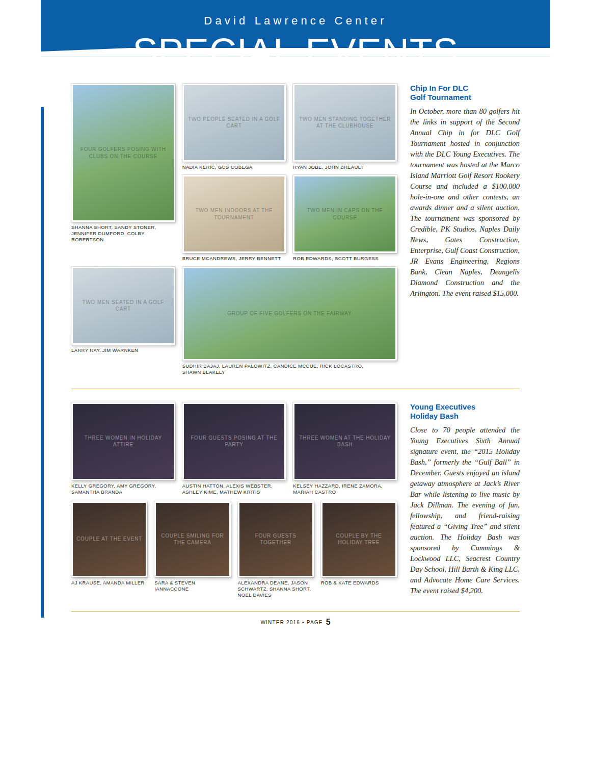David Lawrence Center
SPECIAL EVENTS
Four golfers posing with clubs on the course
Shanna Short, Sandy Stoner,
Jennifer Dumford, Colby Robertson
Two people seated in a golf cart
Nadia Keric, Gus Cobega
Two men standing together at the clubhouse
Ryan Jobe, John Breault
Two men indoors at the tournament
Bruce McAndrews, Jerry Bennett
Two men in caps on the course
Rob Edwards, Scott Burgess
Two men seated in a golf cart
Larry Ray, Jim Warnken
Group of five golfers on the fairway
Sudhir Bajaj, Lauren Palowitz, Candice McCue, Rick Locastro,
Shawn Blakely
Chip In For DLC
Golf Tournament
In October, more than 80 golfers hit the links in support of the Second Annual Chip in for DLC Golf Tournament hosted in conjunction with the DLC Young Executives. The tournament was hosted at the Marco Island Marriott Golf Resort Rookery Course and included a $100,000 hole-in-one and other contests, an awards dinner and a silent auction. The tournament was sponsored by Credible, PK Studios, Naples Daily News, Gates Construction, Enterprise, Gulf Coast Construction, JR Evans Engineering, Regions Bank, Clean Naples, Deangelis Diamond Construction and the Arlington. The event raised $15,000.
Three women in holiday attire
Kelly Gregory, Amy Gregory,
Samantha Branda
Four guests posing at the party
Austin Hatton, Alexis Webster,
Ashley Kime, Mathew Kritis
Three women at the holiday bash
Kelsey Hazzard, Irene Zamora,
Mariah Castro
Couple at the event
AJ Krause, Amanda Miller
Couple smiling for the camera
Sara & Steven
Iannaccone
Four guests together
Alexandra Deane, Jason
Schwartz, Shanna Short,
Noel Davies
Couple by the holiday tree
Rob & Kate Edwards
Young Executives
Holiday Bash
Close to 70 people attended the Young Executives Sixth Annual signature event, the “2015 Holiday Bash,” formerly the “Gulf Ball” in December. Guests enjoyed an island getaway atmosphere at Jack’s River Bar while listening to live music by Jack Dillman. The evening of fun, fellowship, and friend-raising featured a “Giving Tree” and silent auction. The Holiday Bash was sponsored by Cummings & Lockwood LLC, Seacrest Country Day School, Hill Barth & King LLC, and Advocate Home Care Services. The event raised $4,200.
Winter 2016 • Page 5